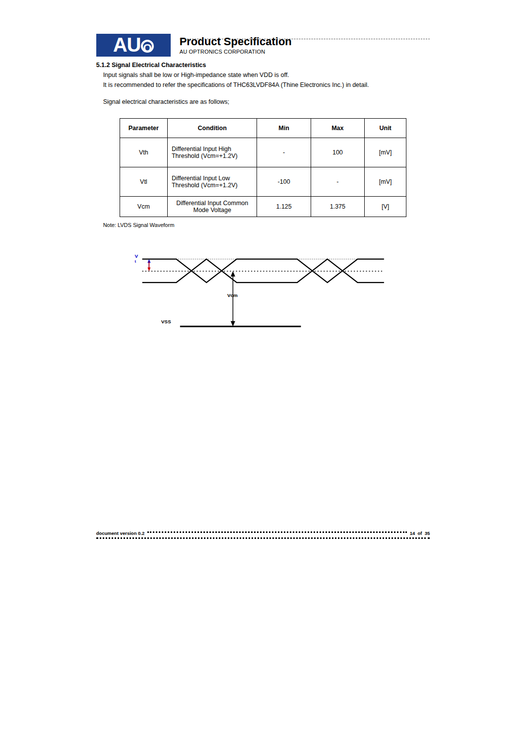AUO
Product Specification
AU OPTRONICS CORPORATION
5.1.2 Signal Electrical Characteristics
Input signals shall be low or High-impedance state when VDD is off.
It is recommended to refer the specifications of THC63LVDF84A (Thine Electronics Inc.) in detail.
Signal electrical characteristics are as follows;
| Parameter | Condition | Min | Max | Unit |
| --- | --- | --- | --- | --- |
| Vth | Differential Input High Threshold (Vcm=+1.2V) | - | 100 | [mV] |
| Vtl | Differential Input Low Threshold (Vcm=+1.2V) | -100 | - | [mV] |
| Vcm | Differential Input Common Mode Voltage | 1.125 | 1.375 | [V] |
Note: LVDS Signal Waveform
V t Vcm VSS
document version 0.2 14 of 35